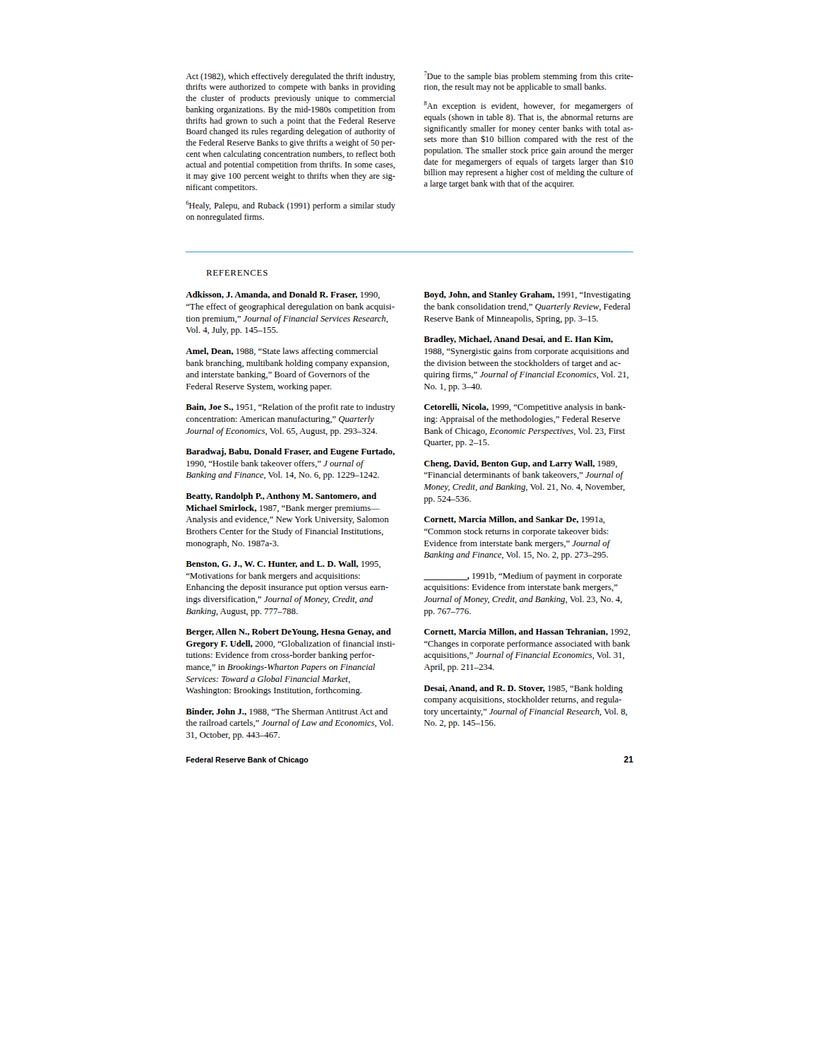Act (1982), which effectively deregulated the thrift industry, thrifts were authorized to compete with banks in providing the cluster of products previously unique to commercial banking organizations. By the mid-1980s competition from thrifts had grown to such a point that the Federal Reserve Board changed its rules regarding delegation of authority of the Federal Reserve Banks to give thrifts a weight of 50 percent when calculating concentration numbers, to reflect both actual and potential competition from thrifts. In some cases, it may give 100 percent weight to thrifts when they are significant competitors.
6Healy, Palepu, and Ruback (1991) perform a similar study on nonregulated firms.
7Due to the sample bias problem stemming from this criterion, the result may not be applicable to small banks.
8An exception is evident, however, for megamergers of equals (shown in table 8). That is, the abnormal returns are significantly smaller for money center banks with total assets more than $10 billion compared with the rest of the population. The smaller stock price gain around the merger date for megamergers of equals of targets larger than $10 billion may represent a higher cost of melding the culture of a large target bank with that of the acquirer.
REFERENCES
Adkisson, J. Amanda, and Donald R. Fraser, 1990, “The effect of geographical deregulation on bank acquisition premium,” Journal of Financial Services Research, Vol. 4, July, pp. 145–155.
Amel, Dean, 1988, “State laws affecting commercial bank branching, multibank holding company expansion, and interstate banking,” Board of Governors of the Federal Reserve System, working paper.
Bain, Joe S., 1951, “Relation of the profit rate to industry concentration: American manufacturing,” Quarterly Journal of Economics, Vol. 65, August, pp. 293–324.
Baradwaj, Babu, Donald Fraser, and Eugene Furtado, 1990, “Hostile bank takeover offers,” J ournal of Banking and Finance, Vol. 14, No. 6, pp. 1229–1242.
Beatty, Randolph P., Anthony M. Santomero, and Michael Smirlock, 1987, “Bank merger premiums—Analysis and evidence,” New York University, Salomon Brothers Center for the Study of Financial Institutions, monograph, No. 1987a-3.
Benston, G. J., W. C. Hunter, and L. D. Wall, 1995, “Motivations for bank mergers and acquisitions: Enhancing the deposit insurance put option versus earnings diversification,” Journal of Money, Credit, and Banking, August, pp. 777–788.
Berger, Allen N., Robert DeYoung, Hesna Genay, and Gregory F. Udell, 2000, “Globalization of financial institutions: Evidence from cross-border banking performance,” in Brookings-Wharton Papers on Financial Services: Toward a Global Financial Market, Washington: Brookings Institution, forthcoming.
Binder, John J., 1988, “The Sherman Antitrust Act and the railroad cartels,” Journal of Law and Economics, Vol. 31, October, pp. 443–467.
Boyd, John, and Stanley Graham, 1991, “Investigating the bank consolidation trend,” Quarterly Review, Federal Reserve Bank of Minneapolis, Spring, pp. 3–15.
Bradley, Michael, Anand Desai, and E. Han Kim, 1988, “Synergistic gains from corporate acquisitions and the division between the stockholders of target and acquiring firms,” Journal of Financial Economics, Vol. 21, No. 1, pp. 3–40.
Cetorelli, Nicola, 1999, “Competitive analysis in banking: Appraisal of the methodologies,” Federal Reserve Bank of Chicago, Economic Perspectives, Vol. 23, First Quarter, pp. 2–15.
Cheng, David, Benton Gup, and Larry Wall, 1989, “Financial determinants of bank takeovers,” Journal of Money, Credit, and Banking, Vol. 21, No. 4, November, pp. 524–536.
Cornett, Marcia Millon, and Sankar De, 1991a, “Common stock returns in corporate takeover bids: Evidence from interstate bank mergers,” Journal of Banking and Finance, Vol. 15, No. 2, pp. 273–295.
__________, 1991b, “Medium of payment in corporate acquisitions: Evidence from interstate bank mergers,” Journal of Money, Credit, and Banking, Vol. 23, No. 4, pp. 767–776.
Cornett, Marcia Millon, and Hassan Tehranian, 1992, “Changes in corporate performance associated with bank acquisitions,” Journal of Financial Economics, Vol. 31, April, pp. 211–234.
Desai, Anand, and R. D. Stover, 1985, “Bank holding company acquisitions, stockholder returns, and regulatory uncertainty,” Journal of Financial Research, Vol. 8, No. 2, pp. 145–156.
Federal Reserve Bank of Chicago 21